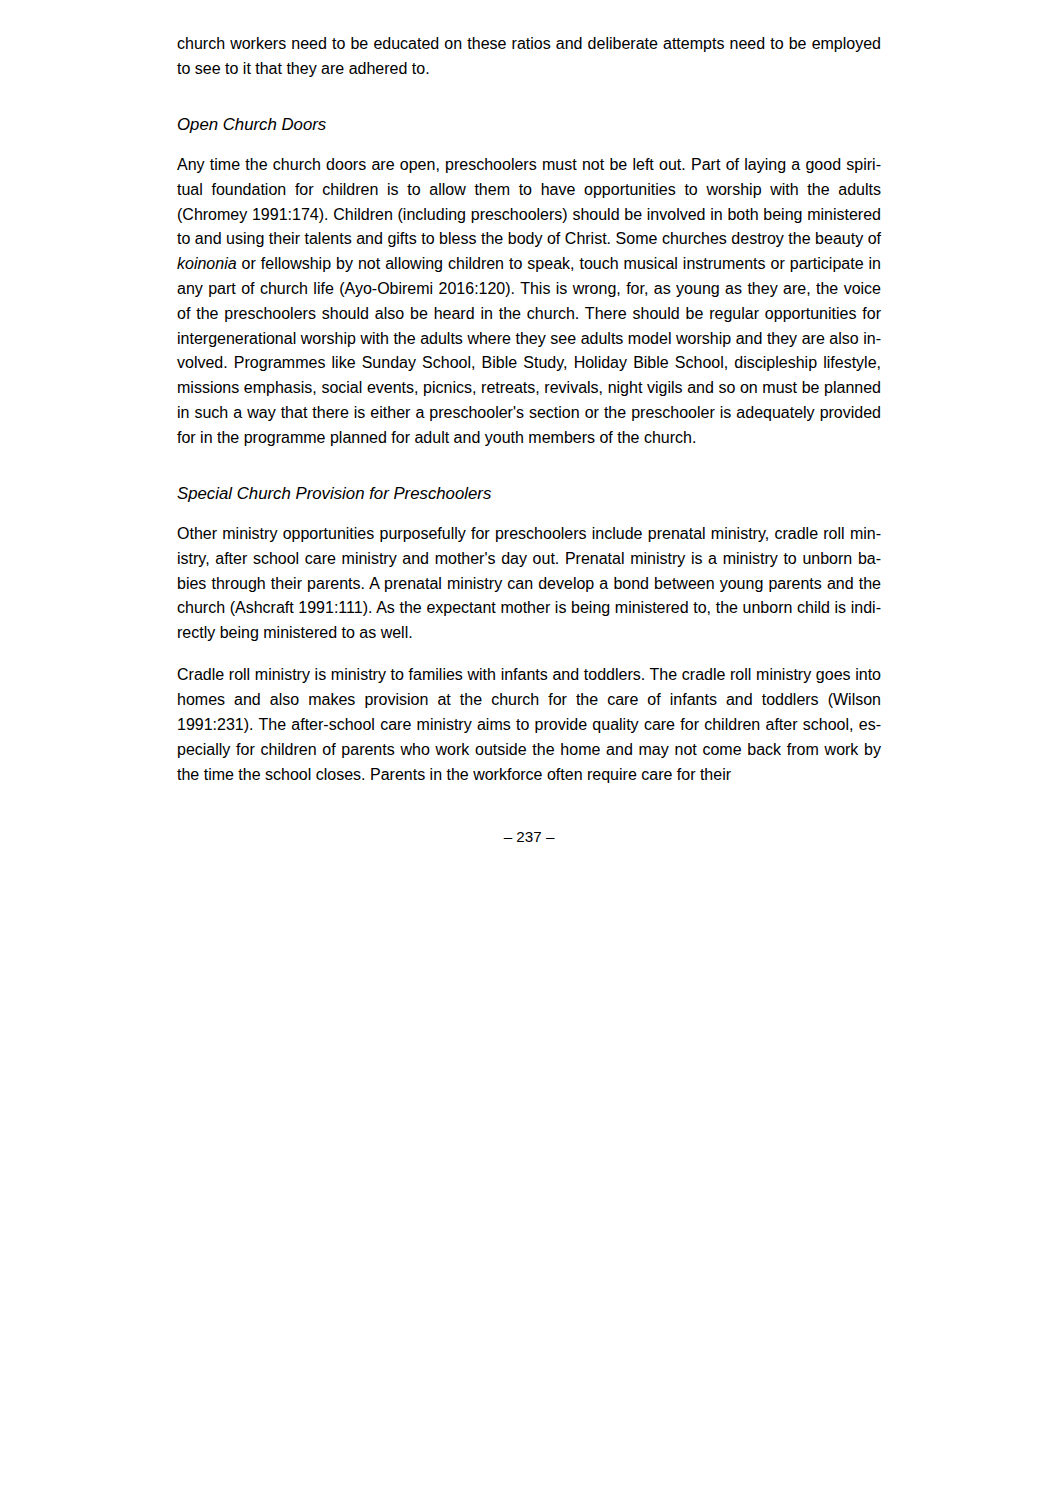church workers need to be educated on these ratios and deliberate attempts need to be employed to see to it that they are adhered to.
Open Church Doors
Any time the church doors are open, preschoolers must not be left out. Part of laying a good spiritual foundation for children is to allow them to have opportunities to worship with the adults (Chromey 1991:174). Children (including preschoolers) should be involved in both being ministered to and using their talents and gifts to bless the body of Christ. Some churches destroy the beauty of koinonia or fellowship by not allowing children to speak, touch musical instruments or participate in any part of church life (Ayo-Obiremi 2016:120). This is wrong, for, as young as they are, the voice of the preschoolers should also be heard in the church. There should be regular opportunities for intergenerational worship with the adults where they see adults model worship and they are also involved. Programmes like Sunday School, Bible Study, Holiday Bible School, discipleship lifestyle, missions emphasis, social events, picnics, retreats, revivals, night vigils and so on must be planned in such a way that there is either a preschooler's section or the preschooler is adequately provided for in the programme planned for adult and youth members of the church.
Special Church Provision for Preschoolers
Other ministry opportunities purposefully for preschoolers include prenatal ministry, cradle roll ministry, after school care ministry and mother's day out. Prenatal ministry is a ministry to unborn babies through their parents. A prenatal ministry can develop a bond between young parents and the church (Ashcraft 1991:111). As the expectant mother is being ministered to, the unborn child is indirectly being ministered to as well.
Cradle roll ministry is ministry to families with infants and toddlers. The cradle roll ministry goes into homes and also makes provision at the church for the care of infants and toddlers (Wilson 1991:231). The after-school care ministry aims to provide quality care for children after school, especially for children of parents who work outside the home and may not come back from work by the time the school closes. Parents in the workforce often require care for their
– 237 –